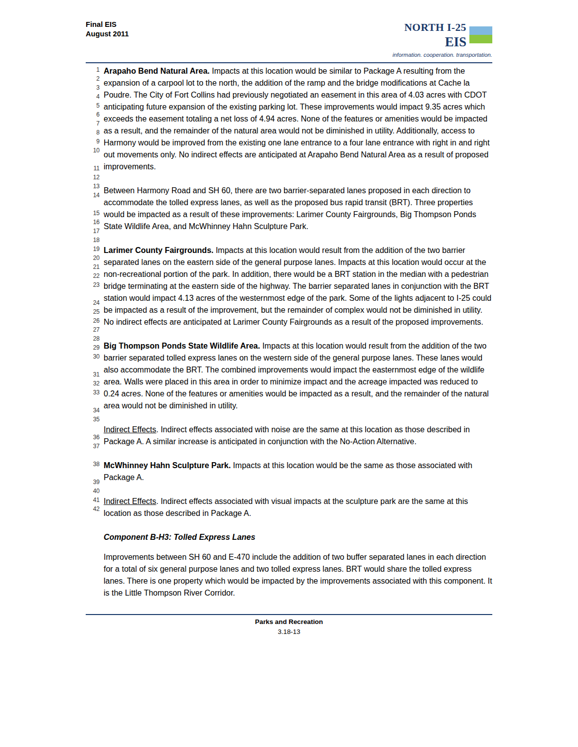Final EIS
August 2011
NORTH I-25
EIS
information. cooperation. transportation.
1
2
3
4
5
6
7
8
9
10
11
12
13
14
15
16
17
18
19
20
21
22
23
24
25
26
27
28
29
30
31
32
33
34
35
36
37
38
39
40
41
42
Arapaho Bend Natural Area. Impacts at this location would be similar to Package A resulting from the expansion of a carpool lot to the north, the addition of the ramp and the bridge modifications at Cache la Poudre. The City of Fort Collins had previously negotiated an easement in this area of 4.03 acres with CDOT anticipating future expansion of the existing parking lot. These improvements would impact 9.35 acres which exceeds the easement totaling a net loss of 4.94 acres. None of the features or amenities would be impacted as a result, and the remainder of the natural area would not be diminished in utility. Additionally, access to Harmony would be improved from the existing one lane entrance to a four lane entrance with right in and right out movements only. No indirect effects are anticipated at Arapaho Bend Natural Area as a result of proposed improvements.
Between Harmony Road and SH 60, there are two barrier-separated lanes proposed in each direction to accommodate the tolled express lanes, as well as the proposed bus rapid transit (BRT). Three properties would be impacted as a result of these improvements: Larimer County Fairgrounds, Big Thompson Ponds State Wildlife Area, and McWhinney Hahn Sculpture Park.
Larimer County Fairgrounds. Impacts at this location would result from the addition of the two barrier separated lanes on the eastern side of the general purpose lanes. Impacts at this location would occur at the non-recreational portion of the park. In addition, there would be a BRT station in the median with a pedestrian bridge terminating at the eastern side of the highway. The barrier separated lanes in conjunction with the BRT station would impact 4.13 acres of the westernmost edge of the park. Some of the lights adjacent to I-25 could be impacted as a result of the improvement, but the remainder of complex would not be diminished in utility. No indirect effects are anticipated at Larimer County Fairgrounds as a result of the proposed improvements.
Big Thompson Ponds State Wildlife Area. Impacts at this location would result from the addition of the two barrier separated tolled express lanes on the western side of the general purpose lanes. These lanes would also accommodate the BRT. The combined improvements would impact the easternmost edge of the wildlife area. Walls were placed in this area in order to minimize impact and the acreage impacted was reduced to 0.24 acres. None of the features or amenities would be impacted as a result, and the remainder of the natural area would not be diminished in utility.
Indirect Effects. Indirect effects associated with noise are the same at this location as those described in Package A. A similar increase is anticipated in conjunction with the No-Action Alternative.
McWhinney Hahn Sculpture Park. Impacts at this location would be the same as those associated with Package A.
Indirect Effects. Indirect effects associated with visual impacts at the sculpture park are the same at this location as those described in Package A.
Component B-H3: Tolled Express Lanes
Improvements between SH 60 and E-470 include the addition of two buffer separated lanes in each direction for a total of six general purpose lanes and two tolled express lanes. BRT would share the tolled express lanes. There is one property which would be impacted by the improvements associated with this component. It is the Little Thompson River Corridor.
Parks and Recreation
3.18-13